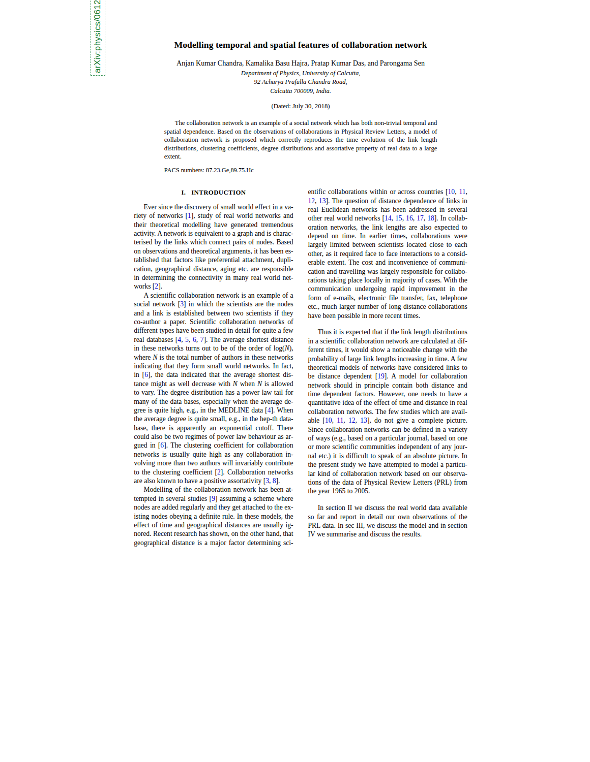arXiv:physics/0612069v1 [physics.soc-ph] 7 Dec 2006
Modelling temporal and spatial features of collaboration network
Anjan Kumar Chandra, Kamalika Basu Hajra, Pratap Kumar Das, and Parongama Sen
Department of Physics, University of Calcutta,
92 Acharya Prafulla Chandra Road,
Calcutta 700009, India.
(Dated: July 30, 2018)
The collaboration network is an example of a social network which has both non-trivial temporal and spatial dependence. Based on the observations of collaborations in Physical Review Letters, a model of collaboration network is proposed which correctly reproduces the time evolution of the link length distributions, clustering coefficients, degree distributions and assortative property of real data to a large extent.
PACS numbers: 87.23.Ge,89.75.Hc
I. Introduction
Ever since the discovery of small world effect in a variety of networks [1], study of real world networks and their theoretical modelling have generated tremendous activity. A network is equivalent to a graph and is characterised by the links which connect pairs of nodes. Based on observations and theoretical arguments, it has been established that factors like preferential attachment, duplication, geographical distance, aging etc. are responsible in determining the connectivity in many real world networks [2].
A scientific collaboration network is an example of a social network [3] in which the scientists are the nodes and a link is established between two scientists if they co-author a paper. Scientific collaboration networks of different types have been studied in detail for quite a few real databases [4, 5, 6, 7]. The average shortest distance in these networks turns out to be of the order of log(N), where N is the total number of authors in these networks indicating that they form small world networks. In fact, in [6], the data indicated that the average shortest distance might as well decrease with N when N is allowed to vary. The degree distribution has a power law tail for many of the data bases, especially when the average degree is quite high, e.g., in the MEDLINE data [4]. When the average degree is quite small, e.g., in the hep-th database, there is apparently an exponential cutoff. There could also be two regimes of power law behaviour as argued in [6]. The clustering coefficient for collaboration networks is usually quite high as any collaboration involving more than two authors will invariably contribute to the clustering coefficient [2]. Collaboration networks are also known to have a positive assortativity [3, 8].
Modelling of the collaboration network has been attempted in several studies [9] assuming a scheme where nodes are added regularly and they get attached to the existing nodes obeying a definite rule. In these models, the effect of time and geographical distances are usually ignored. Recent research has shown, on the other hand, that geographical distance is a major factor determining scientific collaborations within or across countries [10, 11, 12, 13]. The question of distance dependence of links in real Euclidean networks has been addressed in several other real world networks [14, 15, 16, 17, 18]. In collaboration networks, the link lengths are also expected to depend on time. In earlier times, collaborations were largely limited between scientists located close to each other, as it required face to face interactions to a considerable extent. The cost and inconvenience of communication and travelling was largely responsible for collaborations taking place locally in majority of cases. With the communication undergoing rapid improvement in the form of e-mails, electronic file transfer, fax, telephone etc., much larger number of long distance collaborations have been possible in more recent times.
Thus it is expected that if the link length distributions in a scientific collaboration network are calculated at different times, it would show a noticeable change with the probability of large link lengths increasing in time. A few theoretical models of networks have considered links to be distance dependent [19]. A model for collaboration network should in principle contain both distance and time dependent factors. However, one needs to have a quantitative idea of the effect of time and distance in real collaboration networks. The few studies which are available [10, 11, 12, 13], do not give a complete picture. Since collaboration networks can be defined in a variety of ways (e.g., based on a particular journal, based on one or more scientific communities independent of any journal etc.) it is difficult to speak of an absolute picture. In the present study we have attempted to model a particular kind of collaboration network based on our observations of the data of Physical Review Letters (PRL) from the year 1965 to 2005.
In section II we discuss the real world data available so far and report in detail our own observations of the PRL data. In sec III, we discuss the model and in section IV we summarise and discuss the results.